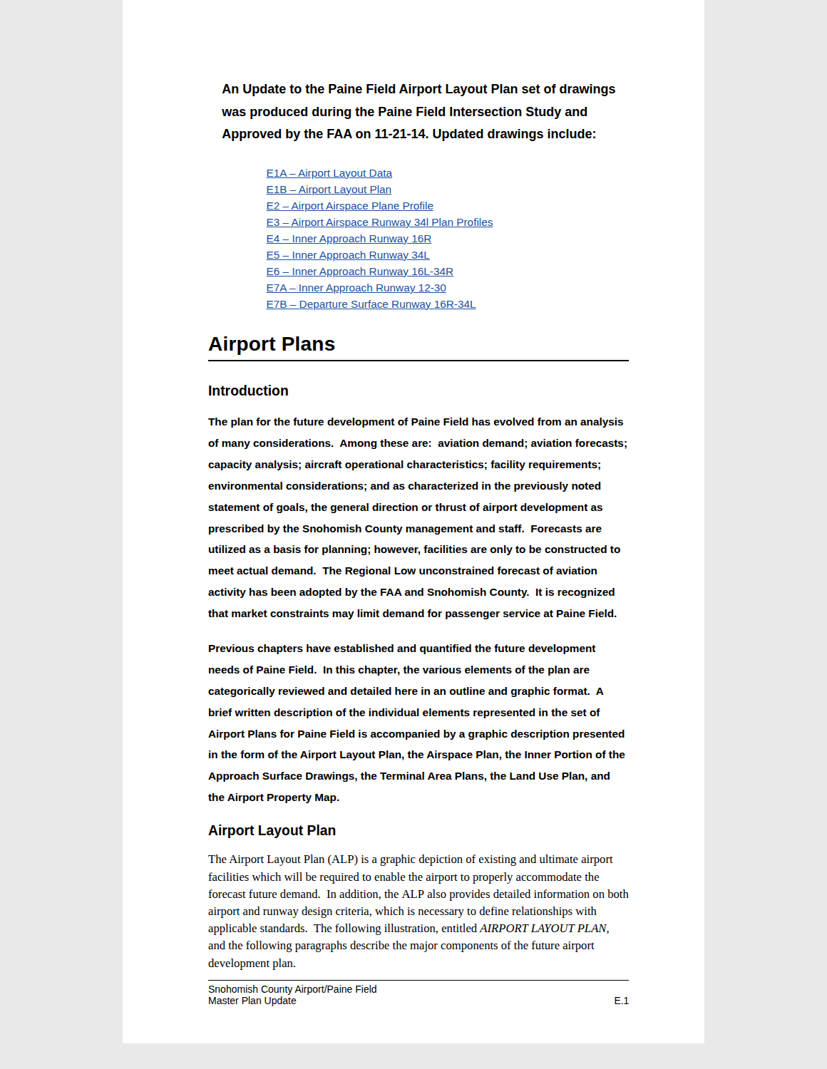An Update to the Paine Field Airport Layout Plan set of drawings was produced during the Paine Field Intersection Study and Approved by the FAA on 11-21-14. Updated drawings include:
E1A – Airport Layout Data
E1B – Airport Layout Plan
E2 – Airport Airspace Plane Profile
E3 – Airport Airspace Runway 34l Plan Profiles
E4 – Inner Approach Runway 16R
E5 – Inner Approach Runway 34L
E6 – Inner Approach Runway 16L-34R
E7A – Inner Approach Runway 12-30
E7B – Departure Surface Runway 16R-34L
Airport Plans
Introduction
The plan for the future development of Paine Field has evolved from an analysis of many considerations. Among these are: aviation demand; aviation forecasts; capacity analysis; aircraft operational characteristics; facility requirements; environmental considerations; and as characterized in the previously noted statement of goals, the general direction or thrust of airport development as prescribed by the Snohomish County management and staff. Forecasts are utilized as a basis for planning; however, facilities are only to be constructed to meet actual demand. The Regional Low unconstrained forecast of aviation activity has been adopted by the FAA and Snohomish County. It is recognized that market constraints may limit demand for passenger service at Paine Field.
Previous chapters have established and quantified the future development needs of Paine Field. In this chapter, the various elements of the plan are categorically reviewed and detailed here in an outline and graphic format. A brief written description of the individual elements represented in the set of Airport Plans for Paine Field is accompanied by a graphic description presented in the form of the Airport Layout Plan, the Airspace Plan, the Inner Portion of the Approach Surface Drawings, the Terminal Area Plans, the Land Use Plan, and the Airport Property Map.
Airport Layout Plan
The Airport Layout Plan (ALP) is a graphic depiction of existing and ultimate airport facilities which will be required to enable the airport to properly accommodate the forecast future demand. In addition, the ALP also provides detailed information on both airport and runway design criteria, which is necessary to define relationships with applicable standards. The following illustration, entitled AIRPORT LAYOUT PLAN, and the following paragraphs describe the major components of the future airport development plan.
Snohomish County Airport/Paine Field
Master Plan Update
E.1